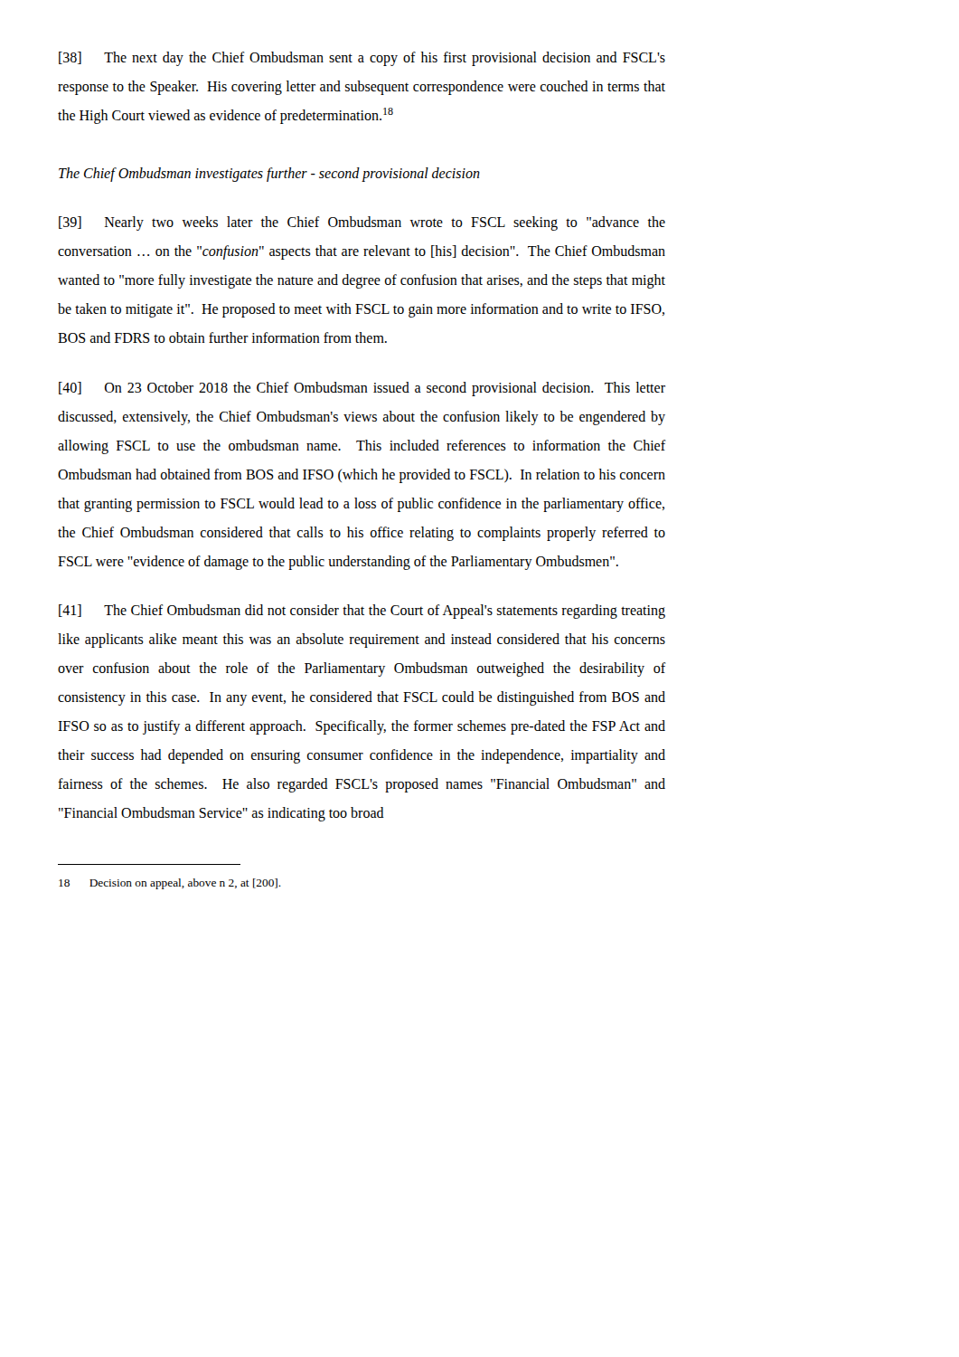[38] The next day the Chief Ombudsman sent a copy of his first provisional decision and FSCL's response to the Speaker. His covering letter and subsequent correspondence were couched in terms that the High Court viewed as evidence of predetermination.18
The Chief Ombudsman investigates further - second provisional decision
[39] Nearly two weeks later the Chief Ombudsman wrote to FSCL seeking to "advance the conversation … on the "confusion" aspects that are relevant to [his] decision". The Chief Ombudsman wanted to "more fully investigate the nature and degree of confusion that arises, and the steps that might be taken to mitigate it". He proposed to meet with FSCL to gain more information and to write to IFSO, BOS and FDRS to obtain further information from them.
[40] On 23 October 2018 the Chief Ombudsman issued a second provisional decision. This letter discussed, extensively, the Chief Ombudsman's views about the confusion likely to be engendered by allowing FSCL to use the ombudsman name. This included references to information the Chief Ombudsman had obtained from BOS and IFSO (which he provided to FSCL). In relation to his concern that granting permission to FSCL would lead to a loss of public confidence in the parliamentary office, the Chief Ombudsman considered that calls to his office relating to complaints properly referred to FSCL were "evidence of damage to the public understanding of the Parliamentary Ombudsmen".
[41] The Chief Ombudsman did not consider that the Court of Appeal's statements regarding treating like applicants alike meant this was an absolute requirement and instead considered that his concerns over confusion about the role of the Parliamentary Ombudsman outweighed the desirability of consistency in this case. In any event, he considered that FSCL could be distinguished from BOS and IFSO so as to justify a different approach. Specifically, the former schemes pre-dated the FSP Act and their success had depended on ensuring consumer confidence in the independence, impartiality and fairness of the schemes. He also regarded FSCL's proposed names "Financial Ombudsman" and "Financial Ombudsman Service" as indicating too broad
18 Decision on appeal, above n 2, at [200].